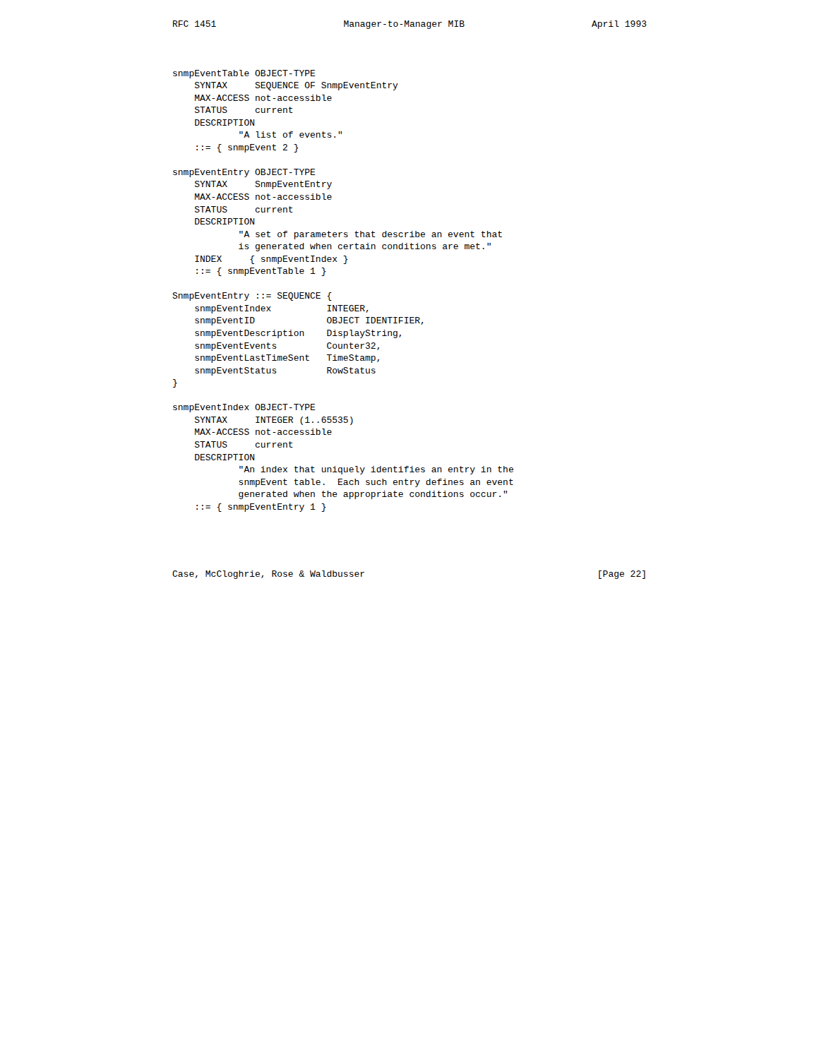RFC 1451 Manager-to-Manager MIB April 1993
snmpEventTable OBJECT-TYPE
    SYNTAX     SEQUENCE OF SnmpEventEntry
    MAX-ACCESS not-accessible
    STATUS     current
    DESCRIPTION
            "A list of events."
    ::= { snmpEvent 2 }

snmpEventEntry OBJECT-TYPE
    SYNTAX     SnmpEventEntry
    MAX-ACCESS not-accessible
    STATUS     current
    DESCRIPTION
            "A set of parameters that describe an event that
            is generated when certain conditions are met."
    INDEX     { snmpEventIndex }
    ::= { snmpEventTable 1 }

SnmpEventEntry ::= SEQUENCE {
    snmpEventIndex          INTEGER,
    snmpEventID             OBJECT IDENTIFIER,
    snmpEventDescription    DisplayString,
    snmpEventEvents         Counter32,
    snmpEventLastTimeSent   TimeStamp,
    snmpEventStatus         RowStatus
}

snmpEventIndex OBJECT-TYPE
    SYNTAX     INTEGER (1..65535)
    MAX-ACCESS not-accessible
    STATUS     current
    DESCRIPTION
            "An index that uniquely identifies an entry in the
            snmpEvent table.  Each such entry defines an event
            generated when the appropriate conditions occur."
    ::= { snmpEventEntry 1 }
Case, McCloghrie, Rose & Waldbusser [Page 22]